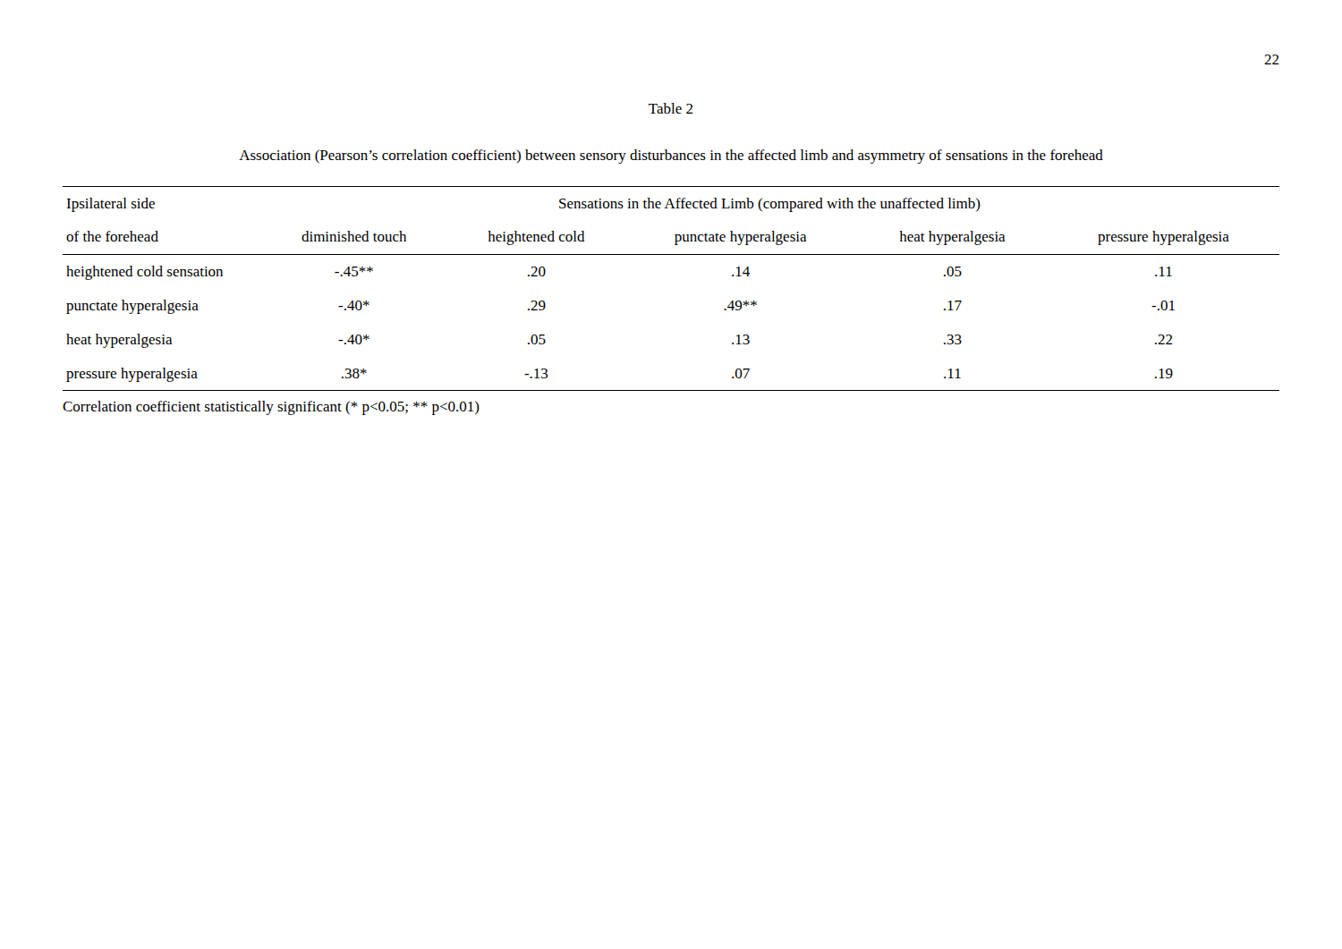22
Table 2
Association (Pearson’s correlation coefficient) between sensory disturbances in the affected limb and asymmetry of sensations in the forehead
| Ipsilateral side | Sensations in the Affected Limb (compared with the unaffected limb) |
| --- | --- |
| of the forehead | diminished touch | heightened cold | punctate hyperalgesia | heat hyperalgesia | pressure hyperalgesia |
| heightened cold sensation | -.45** | .20 | .14 | .05 | .11 |
| punctate hyperalgesia | -.40* | .29 | .49** | .17 | -.01 |
| heat hyperalgesia | -.40* | .05 | .13 | .33 | .22 |
| pressure hyperalgesia | .38* | -.13 | .07 | .11 | .19 |
Correlation coefficient statistically significant (* p<0.05; ** p<0.01)